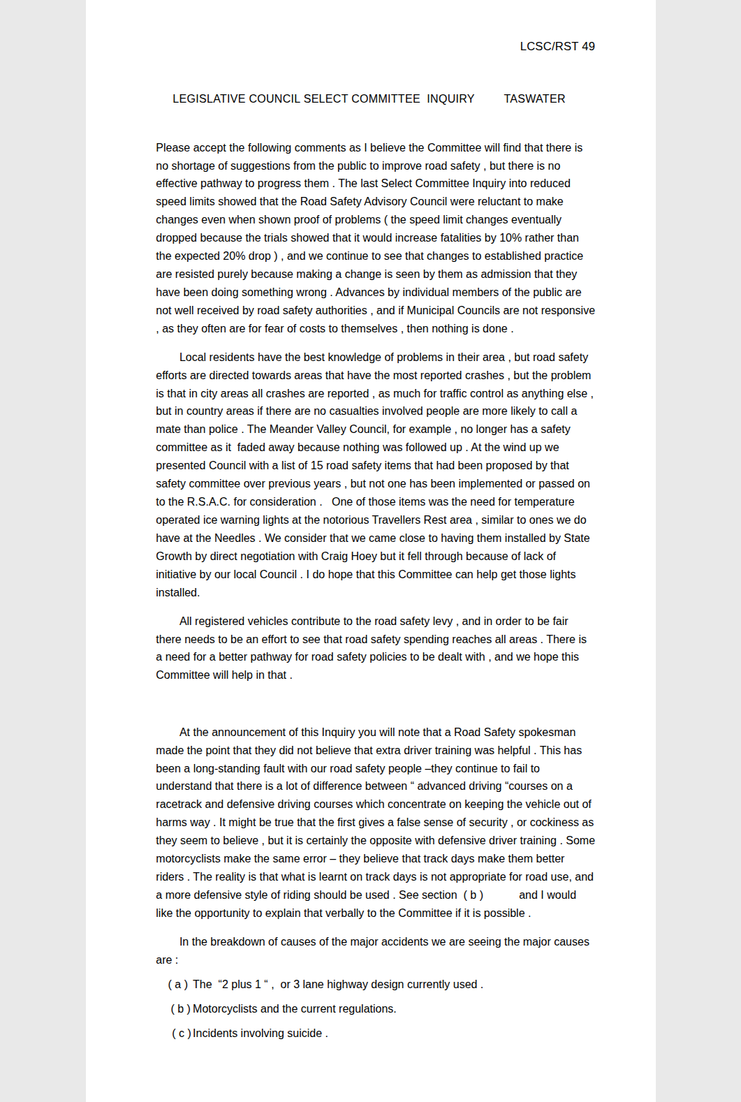LCSC/RST 49
LEGISLATIVE COUNCIL SELECT COMMITTEE INQUIRY TASWATER
Please accept the following comments as I believe the Committee will find that there is no shortage of suggestions from the public to improve road safety , but there is no effective pathway to progress them . The last Select Committee Inquiry into reduced speed limits showed that the Road Safety Advisory Council were reluctant to make changes even when shown proof of problems ( the speed limit changes eventually dropped because the trials showed that it would increase fatalities by 10% rather than the expected 20% drop ) , and we continue to see that changes to established practice are resisted purely because making a change is seen by them as admission that they have been doing something wrong . Advances by individual members of the public are not well received by road safety authorities , and if Municipal Councils are not responsive , as they often are for fear of costs to themselves , then nothing is done .
Local residents have the best knowledge of problems in their area , but road safety efforts are directed towards areas that have the most reported crashes , but the problem is that in city areas all crashes are reported , as much for traffic control as anything else , but in country areas if there are no casualties involved people are more likely to call a mate than police . The Meander Valley Council, for example , no longer has a safety committee as it faded away because nothing was followed up . At the wind up we presented Council with a list of 15 road safety items that had been proposed by that safety committee over previous years , but not one has been implemented or passed on to the R.S.A.C. for consideration . One of those items was the need for temperature operated ice warning lights at the notorious Travellers Rest area , similar to ones we do have at the Needles . We consider that we came close to having them installed by State Growth by direct negotiation with Craig Hoey but it fell through because of lack of initiative by our local Council . I do hope that this Committee can help get those lights installed.
All registered vehicles contribute to the road safety levy , and in order to be fair there needs to be an effort to see that road safety spending reaches all areas . There is a need for a better pathway for road safety policies to be dealt with , and we hope this Committee will help in that .
At the announcement of this Inquiry you will note that a Road Safety spokesman made the point that they did not believe that extra driver training was helpful . This has been a long-standing fault with our road safety people –they continue to fail to understand that there is a lot of difference between “ advanced driving “courses on a racetrack and defensive driving courses which concentrate on keeping the vehicle out of harms way . It might be true that the first gives a false sense of security , or cockiness as they seem to believe , but it is certainly the opposite with defensive driver training . Some motorcyclists make the same error – they believe that track days make them better riders . The reality is that what is learnt on track days is not appropriate for road use, and a more defensive style of riding should be used . See section ( b ) and I would like the opportunity to explain that verbally to the Committee if it is possible .
In the breakdown of causes of the major accidents we are seeing the major causes are :
( a ) The “2 plus 1 “ , or 3 lane highway design currently used .
( b ) Motorcyclists and the current regulations.
( c ) Incidents involving suicide .